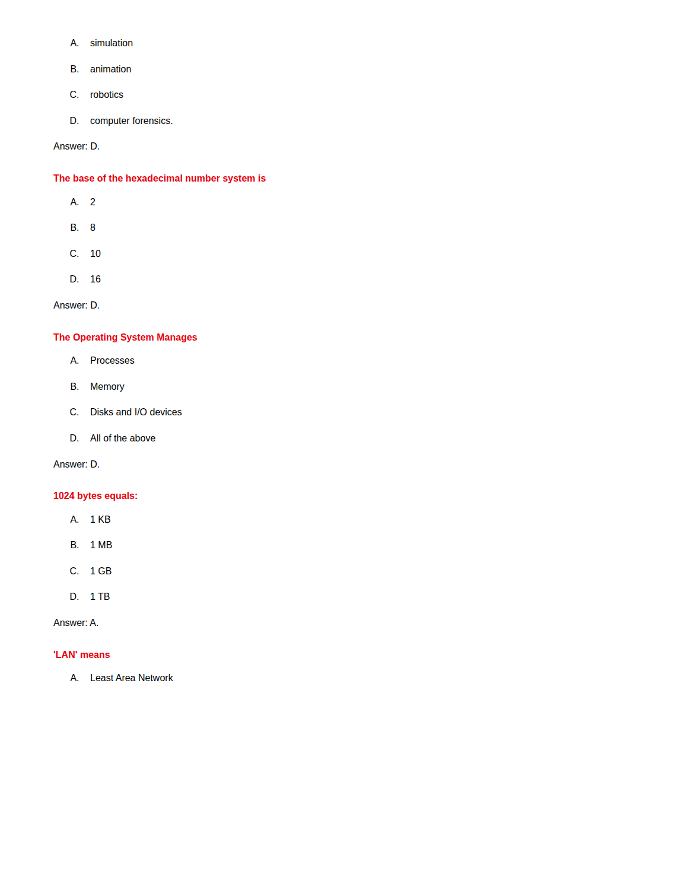simulation
animation
robotics
computer forensics.
Answer: D.
The base of the hexadecimal number system is
2
8
10
16
Answer: D.
The Operating System Manages
Processes
Memory
Disks and I/O devices
All of the above
Answer: D.
1024 bytes equals:
1 KB
1 MB
1 GB
1 TB
Answer: A.
'LAN' means
Least Area Network